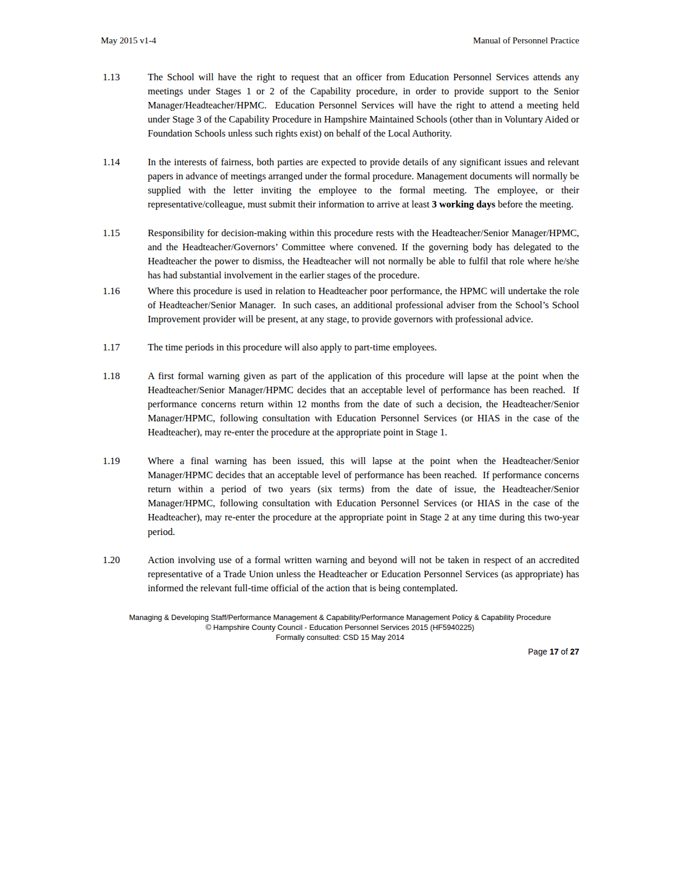May 2015 v1-4 Manual of Personnel Practice
1.13
The School will have the right to request that an officer from Education Personnel Services attends any meetings under Stages 1 or 2 of the Capability procedure, in order to provide support to the Senior Manager/Headteacher/HPMC. Education Personnel Services will have the right to attend a meeting held under Stage 3 of the Capability Procedure in Hampshire Maintained Schools (other than in Voluntary Aided or Foundation Schools unless such rights exist) on behalf of the Local Authority.
1.14
In the interests of fairness, both parties are expected to provide details of any significant issues and relevant papers in advance of meetings arranged under the formal procedure. Management documents will normally be supplied with the letter inviting the employee to the formal meeting. The employee, or their representative/colleague, must submit their information to arrive at least 3 working days before the meeting.
1.15
Responsibility for decision-making within this procedure rests with the Headteacher/Senior Manager/HPMC, and the Headteacher/Governors’ Committee where convened. If the governing body has delegated to the Headteacher the power to dismiss, the Headteacher will not normally be able to fulfil that role where he/she has had substantial involvement in the earlier stages of the procedure.
1.16
Where this procedure is used in relation to Headteacher poor performance, the HPMC will undertake the role of Headteacher/Senior Manager. In such cases, an additional professional adviser from the School’s School Improvement provider will be present, at any stage, to provide governors with professional advice.
1.17
The time periods in this procedure will also apply to part-time employees.
1.18
A first formal warning given as part of the application of this procedure will lapse at the point when the Headteacher/Senior Manager/HPMC decides that an acceptable level of performance has been reached. If performance concerns return within 12 months from the date of such a decision, the Headteacher/Senior Manager/HPMC, following consultation with Education Personnel Services (or HIAS in the case of the Headteacher), may re-enter the procedure at the appropriate point in Stage 1.
1.19
Where a final warning has been issued, this will lapse at the point when the Headteacher/Senior Manager/HPMC decides that an acceptable level of performance has been reached. If performance concerns return within a period of two years (six terms) from the date of issue, the Headteacher/Senior Manager/HPMC, following consultation with Education Personnel Services (or HIAS in the case of the Headteacher), may re-enter the procedure at the appropriate point in Stage 2 at any time during this two-year period.
1.20
Action involving use of a formal written warning and beyond will not be taken in respect of an accredited representative of a Trade Union unless the Headteacher or Education Personnel Services (as appropriate) has informed the relevant full-time official of the action that is being contemplated.
Managing & Developing Staff/Performance Management & Capability/Performance Management Policy & Capability Procedure
© Hampshire County Council - Education Personnel Services 2015 (HF5940225)
Formally consulted: CSD 15 May 2014
Page 17 of 27